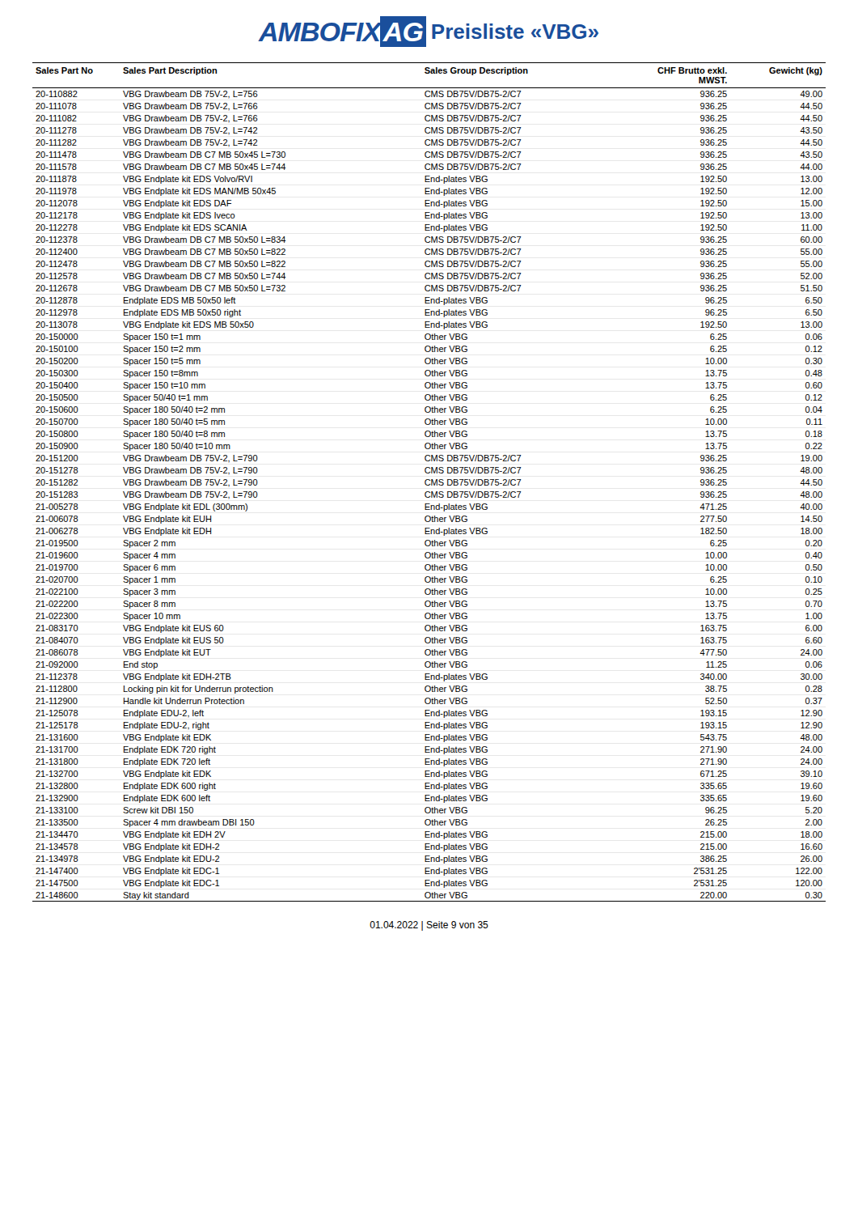AMBOFIXAG
Preisliste «VBG»
| Sales Part No | Sales Part Description | Sales Group Description | CHF Brutto exkl. MWST. | Gewicht (kg) |
| --- | --- | --- | --- | --- |
| 20-110882 | VBG Drawbeam DB 75V-2, L=756 | CMS DB75V/DB75-2/C7 | 936.25 | 49.00 |
| 20-111078 | VBG Drawbeam DB 75V-2, L=766 | CMS DB75V/DB75-2/C7 | 936.25 | 44.50 |
| 20-111082 | VBG Drawbeam DB 75V-2, L=766 | CMS DB75V/DB75-2/C7 | 936.25 | 44.50 |
| 20-111278 | VBG Drawbeam DB 75V-2, L=742 | CMS DB75V/DB75-2/C7 | 936.25 | 43.50 |
| 20-111282 | VBG Drawbeam DB 75V-2, L=742 | CMS DB75V/DB75-2/C7 | 936.25 | 44.50 |
| 20-111478 | VBG Drawbeam DB C7 MB 50x45 L=730 | CMS DB75V/DB75-2/C7 | 936.25 | 43.50 |
| 20-111578 | VBG Drawbeam DB C7 MB 50x45 L=744 | CMS DB75V/DB75-2/C7 | 936.25 | 44.00 |
| 20-111878 | VBG Endplate kit EDS Volvo/RVI | End-plates VBG | 192.50 | 13.00 |
| 20-111978 | VBG Endplate kit EDS MAN/MB 50x45 | End-plates VBG | 192.50 | 12.00 |
| 20-112078 | VBG Endplate kit EDS DAF | End-plates VBG | 192.50 | 15.00 |
| 20-112178 | VBG Endplate kit EDS Iveco | End-plates VBG | 192.50 | 13.00 |
| 20-112278 | VBG Endplate kit EDS SCANIA | End-plates VBG | 192.50 | 11.00 |
| 20-112378 | VBG Drawbeam DB C7 MB 50x50 L=834 | CMS DB75V/DB75-2/C7 | 936.25 | 60.00 |
| 20-112400 | VBG Drawbeam DB C7 MB 50x50 L=822 | CMS DB75V/DB75-2/C7 | 936.25 | 55.00 |
| 20-112478 | VBG Drawbeam DB C7 MB 50x50 L=822 | CMS DB75V/DB75-2/C7 | 936.25 | 55.00 |
| 20-112578 | VBG Drawbeam DB C7 MB 50x50 L=744 | CMS DB75V/DB75-2/C7 | 936.25 | 52.00 |
| 20-112678 | VBG Drawbeam DB C7 MB 50x50 L=732 | CMS DB75V/DB75-2/C7 | 936.25 | 51.50 |
| 20-112878 | Endplate EDS MB 50x50 left | End-plates VBG | 96.25 | 6.50 |
| 20-112978 | Endplate EDS MB 50x50 right | End-plates VBG | 96.25 | 6.50 |
| 20-113078 | VBG Endplate kit EDS MB 50x50 | End-plates VBG | 192.50 | 13.00 |
| 20-150000 | Spacer 150 t=1 mm | Other VBG | 6.25 | 0.06 |
| 20-150100 | Spacer 150 t=2 mm | Other VBG | 6.25 | 0.12 |
| 20-150200 | Spacer 150 t=5 mm | Other VBG | 10.00 | 0.30 |
| 20-150300 | Spacer 150 t=8mm | Other VBG | 13.75 | 0.48 |
| 20-150400 | Spacer 150 t=10 mm | Other VBG | 13.75 | 0.60 |
| 20-150500 | Spacer 50/40 t=1 mm | Other VBG | 6.25 | 0.12 |
| 20-150600 | Spacer 180 50/40 t=2 mm | Other VBG | 6.25 | 0.04 |
| 20-150700 | Spacer 180 50/40 t=5 mm | Other VBG | 10.00 | 0.11 |
| 20-150800 | Spacer 180 50/40 t=8 mm | Other VBG | 13.75 | 0.18 |
| 20-150900 | Spacer 180 50/40 t=10 mm | Other VBG | 13.75 | 0.22 |
| 20-151200 | VBG Drawbeam DB 75V-2, L=790 | CMS DB75V/DB75-2/C7 | 936.25 | 19.00 |
| 20-151278 | VBG Drawbeam DB 75V-2, L=790 | CMS DB75V/DB75-2/C7 | 936.25 | 48.00 |
| 20-151282 | VBG Drawbeam DB 75V-2, L=790 | CMS DB75V/DB75-2/C7 | 936.25 | 44.50 |
| 20-151283 | VBG Drawbeam DB 75V-2, L=790 | CMS DB75V/DB75-2/C7 | 936.25 | 48.00 |
| 21-005278 | VBG Endplate kit EDL (300mm) | End-plates VBG | 471.25 | 40.00 |
| 21-006078 | VBG Endplate kit EUH | Other VBG | 277.50 | 14.50 |
| 21-006278 | VBG Endplate kit EDH | End-plates VBG | 182.50 | 18.00 |
| 21-019500 | Spacer 2 mm | Other VBG | 6.25 | 0.20 |
| 21-019600 | Spacer 4 mm | Other VBG | 10.00 | 0.40 |
| 21-019700 | Spacer 6 mm | Other VBG | 10.00 | 0.50 |
| 21-020700 | Spacer 1 mm | Other VBG | 6.25 | 0.10 |
| 21-022100 | Spacer 3 mm | Other VBG | 10.00 | 0.25 |
| 21-022200 | Spacer 8 mm | Other VBG | 13.75 | 0.70 |
| 21-022300 | Spacer 10 mm | Other VBG | 13.75 | 1.00 |
| 21-083170 | VBG Endplate kit EUS 60 | Other VBG | 163.75 | 6.00 |
| 21-084070 | VBG Endplate kit EUS 50 | Other VBG | 163.75 | 6.60 |
| 21-086078 | VBG Endplate kit EUT | Other VBG | 477.50 | 24.00 |
| 21-092000 | End stop | Other VBG | 11.25 | 0.06 |
| 21-112378 | VBG Endplate kit EDH-2TB | End-plates VBG | 340.00 | 30.00 |
| 21-112800 | Locking pin kit for Underrun protection | Other VBG | 38.75 | 0.28 |
| 21-112900 | Handle kit Underrun Protection | Other VBG | 52.50 | 0.37 |
| 21-125078 | Endplate EDU-2, left | End-plates VBG | 193.15 | 12.90 |
| 21-125178 | Endplate EDU-2, right | End-plates VBG | 193.15 | 12.90 |
| 21-131600 | VBG Endplate kit EDK | End-plates VBG | 543.75 | 48.00 |
| 21-131700 | Endplate EDK 720 right | End-plates VBG | 271.90 | 24.00 |
| 21-131800 | Endplate EDK 720 left | End-plates VBG | 271.90 | 24.00 |
| 21-132700 | VBG Endplate kit EDK | End-plates VBG | 671.25 | 39.10 |
| 21-132800 | Endplate EDK 600 right | End-plates VBG | 335.65 | 19.60 |
| 21-132900 | Endplate EDK 600 left | End-plates VBG | 335.65 | 19.60 |
| 21-133100 | Screw kit DBI 150 | Other VBG | 96.25 | 5.20 |
| 21-133500 | Spacer 4 mm drawbeam DBI 150 | Other VBG | 26.25 | 2.00 |
| 21-134470 | VBG Endplate kit EDH 2V | End-plates VBG | 215.00 | 18.00 |
| 21-134578 | VBG Endplate kit EDH-2 | End-plates VBG | 215.00 | 16.60 |
| 21-134978 | VBG Endplate kit EDU-2 | End-plates VBG | 386.25 | 26.00 |
| 21-147400 | VBG Endplate kit EDC-1 | End-plates VBG | 2'531.25 | 122.00 |
| 21-147500 | VBG Endplate kit EDC-1 | End-plates VBG | 2'531.25 | 120.00 |
| 21-148600 | Stay kit standard | Other VBG | 220.00 | 0.30 |
01.04.2022 | Seite 9 von 35